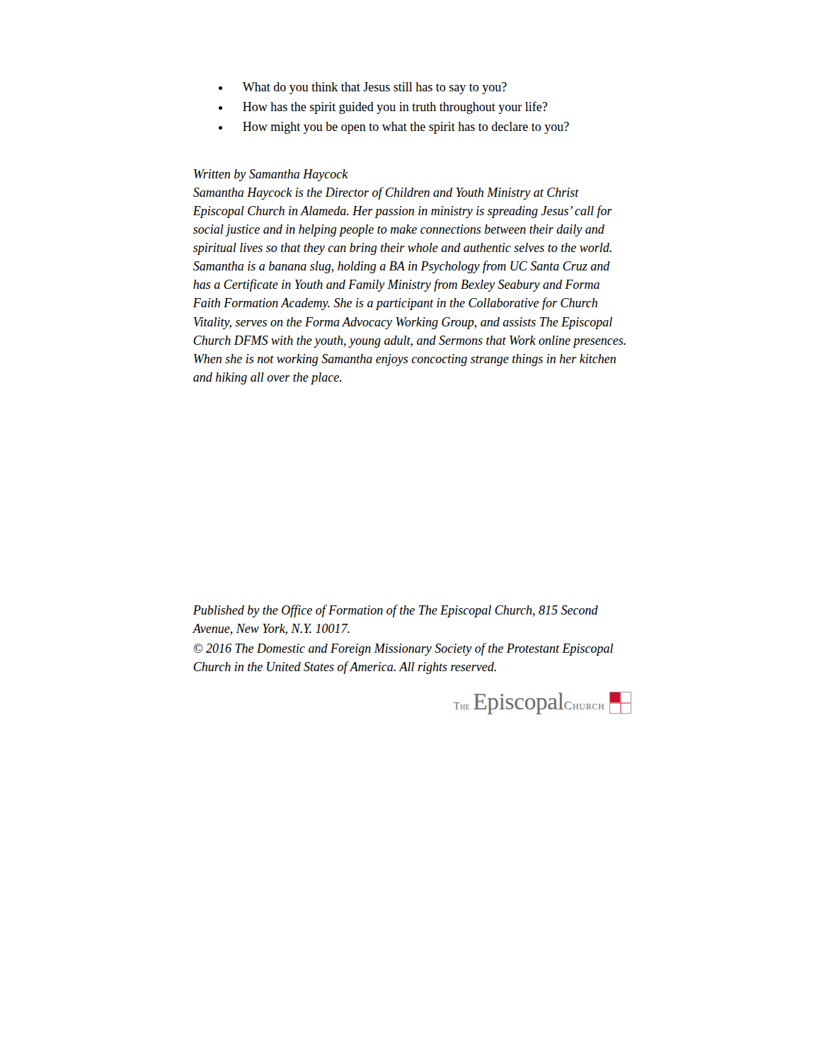What do you think that Jesus still has to say to you?
How has the spirit guided you in truth throughout your life?
How might you be open to what the spirit has to declare to you?
Written by Samantha Haycock
Samantha Haycock is the Director of Children and Youth Ministry at Christ Episcopal Church in Alameda. Her passion in ministry is spreading Jesus’ call for social justice and in helping people to make connections between their daily and spiritual lives so that they can bring their whole and authentic selves to the world. Samantha is a banana slug, holding a BA in Psychology from UC Santa Cruz and has a Certificate in Youth and Family Ministry from Bexley Seabury and Forma Faith Formation Academy. She is a participant in the Collaborative for Church Vitality, serves on the Forma Advocacy Working Group, and assists The Episcopal Church DFMS with the youth, young adult, and Sermons that Work online presences. When she is not working Samantha enjoys concocting strange things in her kitchen and hiking all over the place.
Published by the Office of Formation of the The Episcopal Church, 815 Second Avenue, New York, N.Y. 10017.
© 2016 The Domestic and Foreign Missionary Society of the Protestant Episcopal Church in the United States of America. All rights reserved.
The Episcopal Church